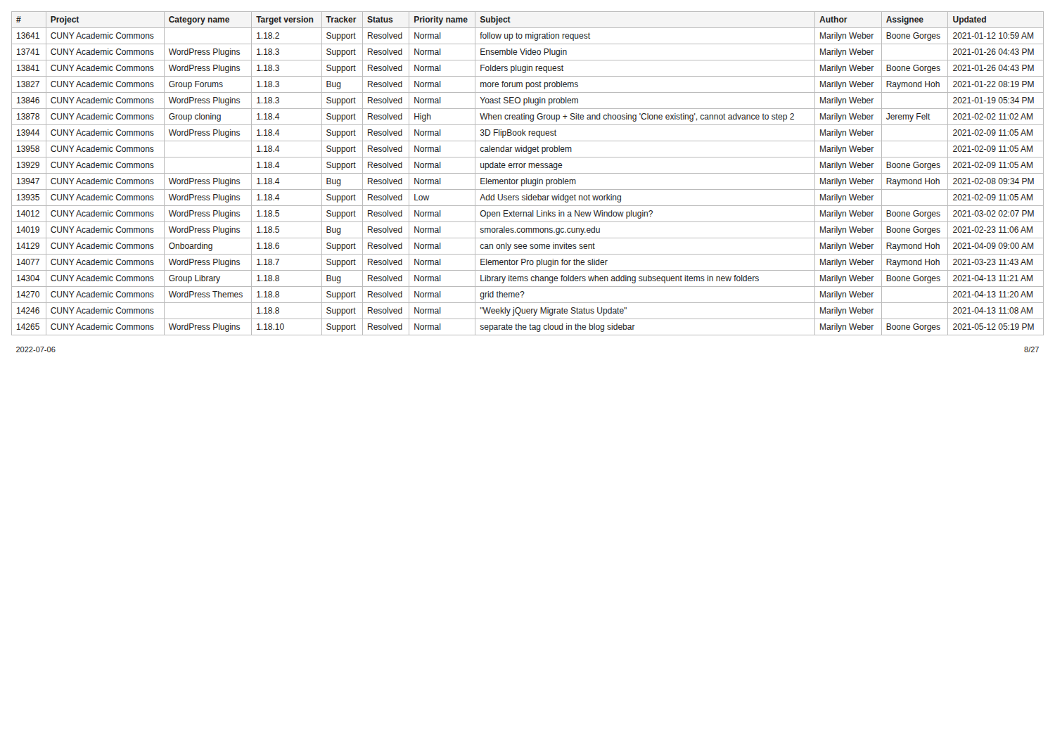| # | Project | Category name | Target version | Tracker | Status | Priority name | Subject | Author | Assignee | Updated |
| --- | --- | --- | --- | --- | --- | --- | --- | --- | --- | --- |
| 13641 | CUNY Academic Commons | | 1.18.2 | Support | Resolved | Normal | follow up to migration request | Marilyn Weber | Boone Gorges | 2021-01-12 10:59 AM |
| 13741 | CUNY Academic Commons | WordPress Plugins | 1.18.3 | Support | Resolved | Normal | Ensemble Video Plugin | Marilyn Weber | | 2021-01-26 04:43 PM |
| 13841 | CUNY Academic Commons | WordPress Plugins | 1.18.3 | Support | Resolved | Normal | Folders plugin request | Marilyn Weber | Boone Gorges | 2021-01-26 04:43 PM |
| 13827 | CUNY Academic Commons | Group Forums | 1.18.3 | Bug | Resolved | Normal | more forum post problems | Marilyn Weber | Raymond Hoh | 2021-01-22 08:19 PM |
| 13846 | CUNY Academic Commons | WordPress Plugins | 1.18.3 | Support | Resolved | Normal | Yoast SEO plugin problem | Marilyn Weber | | 2021-01-19 05:34 PM |
| 13878 | CUNY Academic Commons | Group cloning | 1.18.4 | Support | Resolved | High | When creating Group + Site and choosing 'Clone existing', cannot advance to step 2 | Marilyn Weber | Jeremy Felt | 2021-02-02 11:02 AM |
| 13944 | CUNY Academic Commons | WordPress Plugins | 1.18.4 | Support | Resolved | Normal | 3D FlipBook request | Marilyn Weber | | 2021-02-09 11:05 AM |
| 13958 | CUNY Academic Commons | | 1.18.4 | Support | Resolved | Normal | calendar widget problem | Marilyn Weber | | 2021-02-09 11:05 AM |
| 13929 | CUNY Academic Commons | | 1.18.4 | Support | Resolved | Normal | update error message | Marilyn Weber | Boone Gorges | 2021-02-09 11:05 AM |
| 13947 | CUNY Academic Commons | WordPress Plugins | 1.18.4 | Bug | Resolved | Normal | Elementor plugin problem | Marilyn Weber | Raymond Hoh | 2021-02-08 09:34 PM |
| 13935 | CUNY Academic Commons | WordPress Plugins | 1.18.4 | Support | Resolved | Low | Add Users sidebar widget not working | Marilyn Weber | | 2021-02-09 11:05 AM |
| 14012 | CUNY Academic Commons | WordPress Plugins | 1.18.5 | Support | Resolved | Normal | Open External Links in a New Window plugin? | Marilyn Weber | Boone Gorges | 2021-03-02 02:07 PM |
| 14019 | CUNY Academic Commons | WordPress Plugins | 1.18.5 | Bug | Resolved | Normal | smorales.commons.gc.cuny.edu | Marilyn Weber | Boone Gorges | 2021-02-23 11:06 AM |
| 14129 | CUNY Academic Commons | Onboarding | 1.18.6 | Support | Resolved | Normal | can only see some invites sent | Marilyn Weber | Raymond Hoh | 2021-04-09 09:00 AM |
| 14077 | CUNY Academic Commons | WordPress Plugins | 1.18.7 | Support | Resolved | Normal | Elementor Pro plugin for the slider | Marilyn Weber | Raymond Hoh | 2021-03-23 11:43 AM |
| 14304 | CUNY Academic Commons | Group Library | 1.18.8 | Bug | Resolved | Normal | Library items change folders when adding subsequent items in new folders | Marilyn Weber | Boone Gorges | 2021-04-13 11:21 AM |
| 14270 | CUNY Academic Commons | WordPress Themes | 1.18.8 | Support | Resolved | Normal | grid theme? | Marilyn Weber | | 2021-04-13 11:20 AM |
| 14246 | CUNY Academic Commons | | 1.18.8 | Support | Resolved | Normal | "Weekly jQuery Migrate Status Update" | Marilyn Weber | | 2021-04-13 11:08 AM |
| 14265 | CUNY Academic Commons | WordPress Plugins | 1.18.10 | Support | Resolved | Normal | separate the tag cloud in the blog sidebar | Marilyn Weber | Boone Gorges | 2021-05-12 05:19 PM |
| 2022-07-06 | 8/27 |